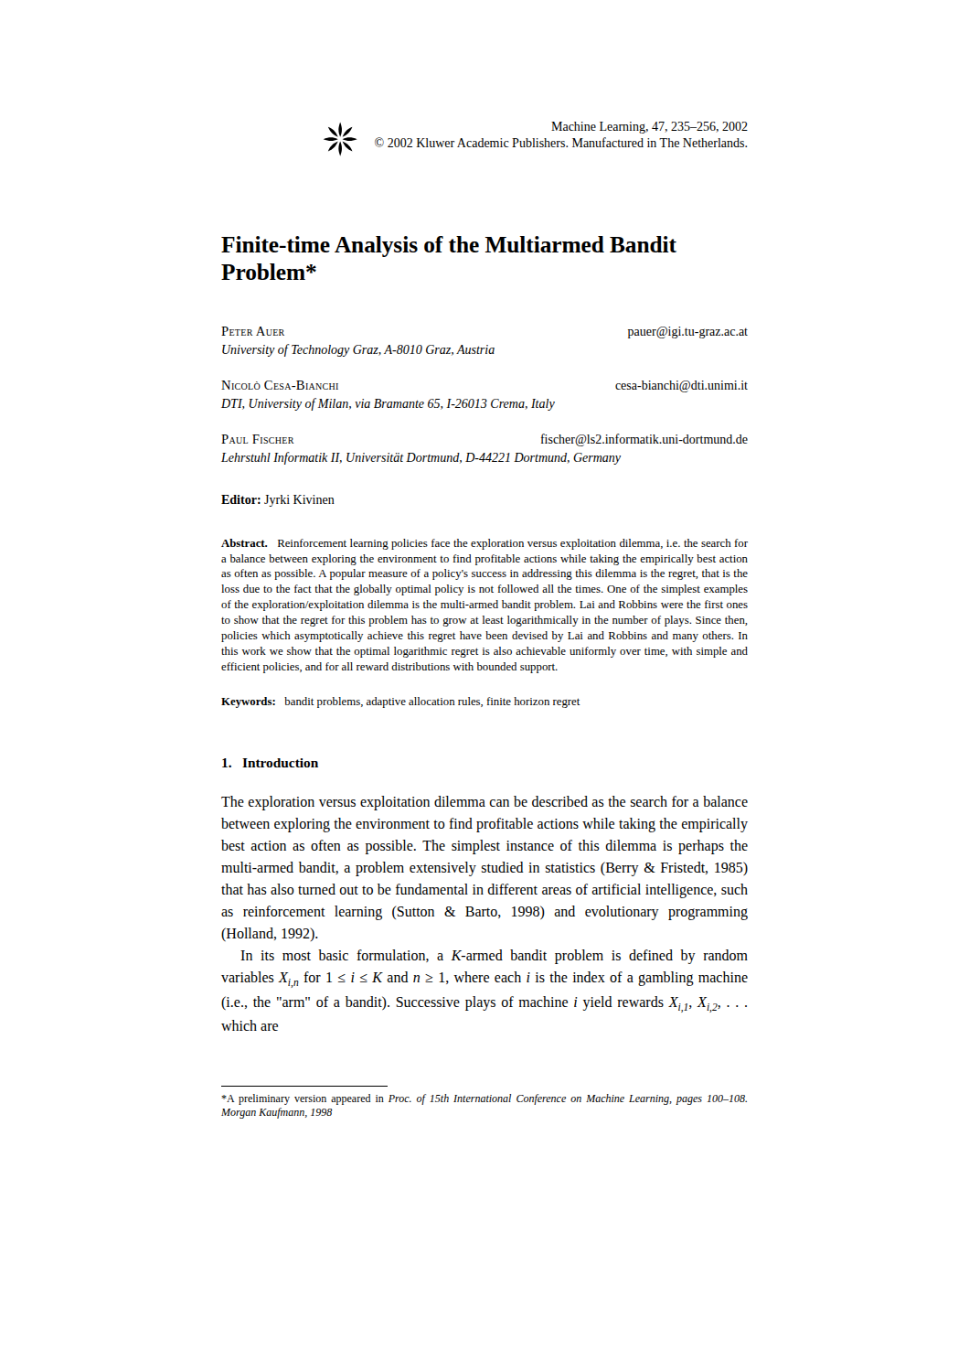Machine Learning, 47, 235–256, 2002
© 2002 Kluwer Academic Publishers. Manufactured in The Netherlands.
Finite-time Analysis of the Multiarmed Bandit
Problem*
Peter Auer pauer@igi.tu-graz.ac.at
University of Technology Graz, A-8010 Graz, Austria
Nicolò Cesa-Bianchi cesa-bianchi@dti.unimi.it
DTI, University of Milan, via Bramante 65, I-26013 Crema, Italy
Paul Fischer fischer@ls2.informatik.uni-dortmund.de
Lehrstuhl Informatik II, Universität Dortmund, D-44221 Dortmund, Germany
Editor: Jyrki Kivinen
Abstract. Reinforcement learning policies face the exploration versus exploitation dilemma, i.e. the search for a balance between exploring the environment to find profitable actions while taking the empirically best action as often as possible. A popular measure of a policy's success in addressing this dilemma is the regret, that is the loss due to the fact that the globally optimal policy is not followed all the times. One of the simplest examples of the exploration/exploitation dilemma is the multi-armed bandit problem. Lai and Robbins were the first ones to show that the regret for this problem has to grow at least logarithmically in the number of plays. Since then, policies which asymptotically achieve this regret have been devised by Lai and Robbins and many others. In this work we show that the optimal logarithmic regret is also achievable uniformly over time, with simple and efficient policies, and for all reward distributions with bounded support.
Keywords: bandit problems, adaptive allocation rules, finite horizon regret
1. Introduction
The exploration versus exploitation dilemma can be described as the search for a balance between exploring the environment to find profitable actions while taking the empirically best action as often as possible. The simplest instance of this dilemma is perhaps the multi-armed bandit, a problem extensively studied in statistics (Berry & Fristedt, 1985) that has also turned out to be fundamental in different areas of artificial intelligence, such as reinforcement learning (Sutton & Barto, 1998) and evolutionary programming (Holland, 1992).
In its most basic formulation, a K-armed bandit problem is defined by random variables Xi,n for 1 ≤ i ≤ K and n ≥ 1, where each i is the index of a gambling machine (i.e., the "arm" of a bandit). Successive plays of machine i yield rewards Xi,1, Xi,2, . . . which are
*A preliminary version appeared in Proc. of 15th International Conference on Machine Learning, pages 100–108. Morgan Kaufmann, 1998